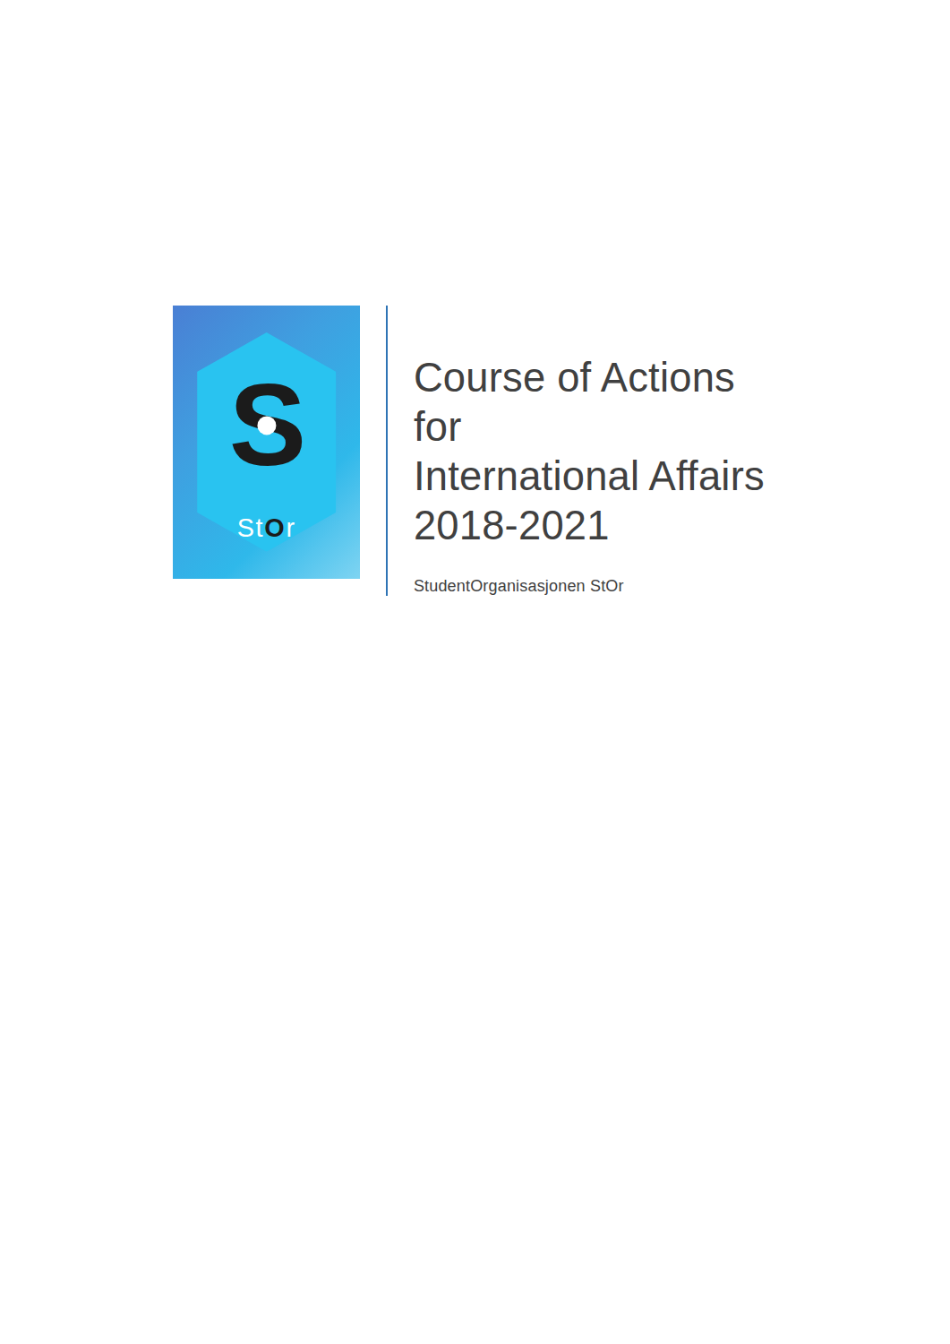S
StOr
Course of Actions for International Affairs 2018-2021
StudentOrganisasjonen StOr